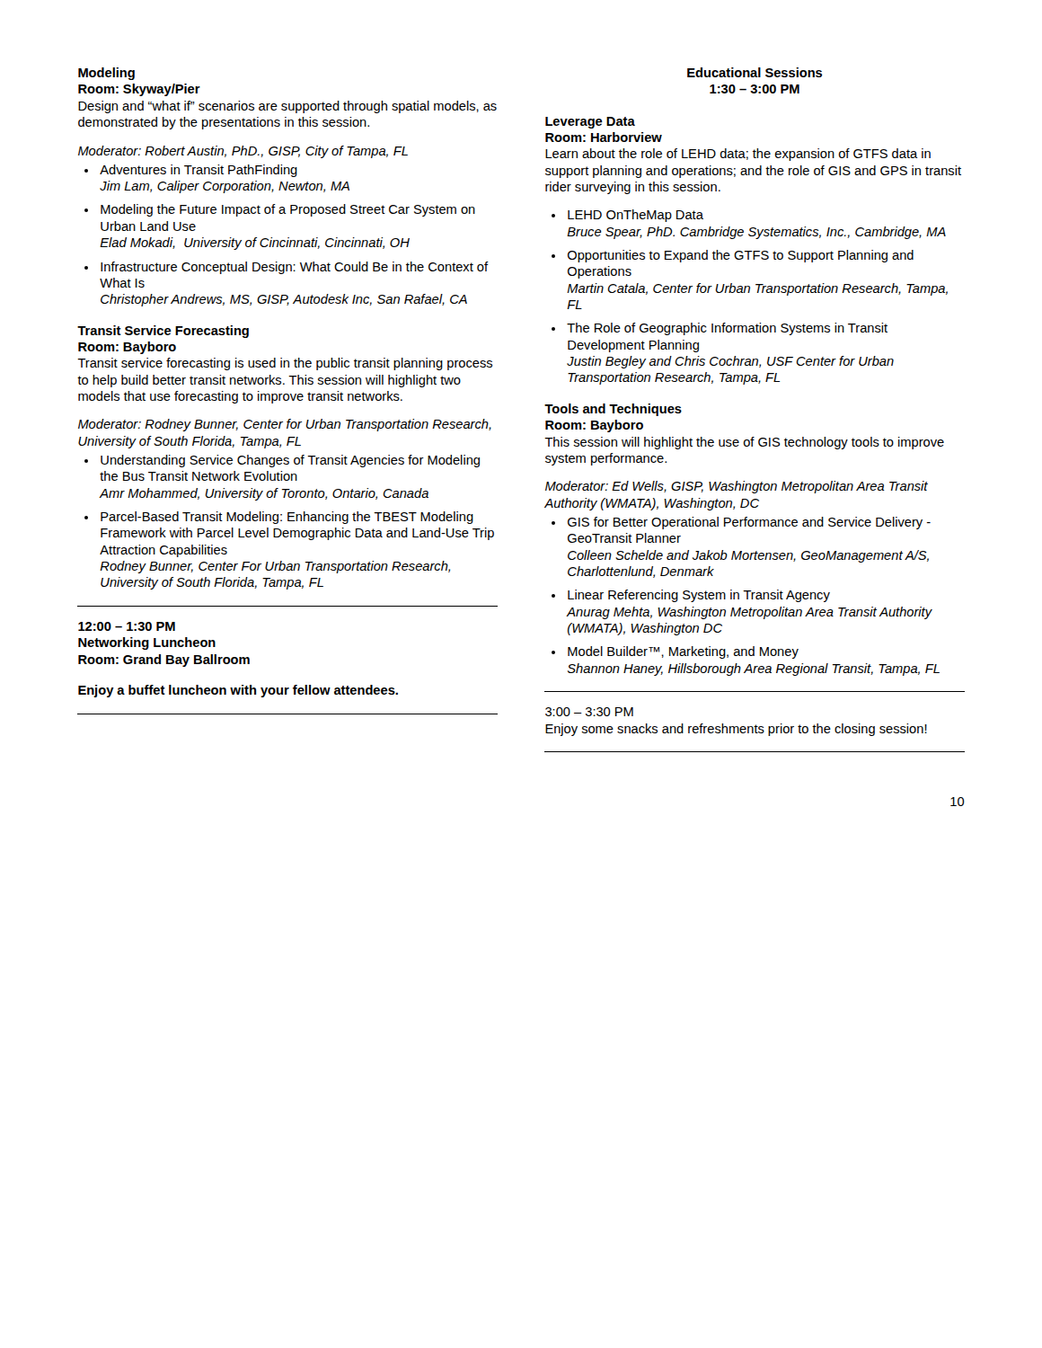Modeling
Room: Skyway/Pier
Design and “what if” scenarios are supported through spatial models, as demonstrated by the presentations in this session.
Moderator: Robert Austin, PhD., GISP, City of Tampa, FL
Adventures in Transit PathFinding Jim Lam, Caliper Corporation, Newton, MA
Modeling the Future Impact of a Proposed Street Car System on Urban Land Use Elad Mokadi, University of Cincinnati, Cincinnati, OH
Infrastructure Conceptual Design: What Could Be in the Context of What Is Christopher Andrews, MS, GISP, Autodesk Inc, San Rafael, CA
Transit Service Forecasting
Room: Bayboro
Transit service forecasting is used in the public transit planning process to help build better transit networks. This session will highlight two models that use forecasting to improve transit networks.
Moderator: Rodney Bunner, Center for Urban Transportation Research, University of South Florida, Tampa, FL
Understanding Service Changes of Transit Agencies for Modeling the Bus Transit Network Evolution Amr Mohammed, University of Toronto, Ontario, Canada
Parcel-Based Transit Modeling: Enhancing the TBEST Modeling Framework with Parcel Level Demographic Data and Land-Use Trip Attraction Capabilities Rodney Bunner, Center For Urban Transportation Research, University of South Florida, Tampa, FL
12:00 – 1:30 PM
Networking Luncheon
Room: Grand Bay Ballroom
Enjoy a buffet luncheon with your fellow attendees.
Educational Sessions
1:30 – 3:00 PM
Leverage Data
Room: Harborview
Learn about the role of LEHD data; the expansion of GTFS data in support planning and operations; and the role of GIS and GPS in transit rider surveying in this session.
LEHD OnTheMap Data Bruce Spear, PhD. Cambridge Systematics, Inc., Cambridge, MA
Opportunities to Expand the GTFS to Support Planning and Operations Martin Catala, Center for Urban Transportation Research, Tampa, FL
The Role of Geographic Information Systems in Transit Development Planning Justin Begley and Chris Cochran, USF Center for Urban Transportation Research, Tampa, FL
Tools and Techniques
Room: Bayboro
This session will highlight the use of GIS technology tools to improve system performance.
Moderator: Ed Wells, GISP, Washington Metropolitan Area Transit Authority (WMATA), Washington, DC
GIS for Better Operational Performance and Service Delivery - GeoTransit Planner Colleen Schelde and Jakob Mortensen, GeoManagement A/S, Charlottenlund, Denmark
Linear Referencing System in Transit Agency Anurag Mehta, Washington Metropolitan Area Transit Authority (WMATA), Washington DC
Model Builder™, Marketing, and Money Shannon Haney, Hillsborough Area Regional Transit, Tampa, FL
3:00 – 3:30 PM
Enjoy some snacks and refreshments prior to the closing session!
10